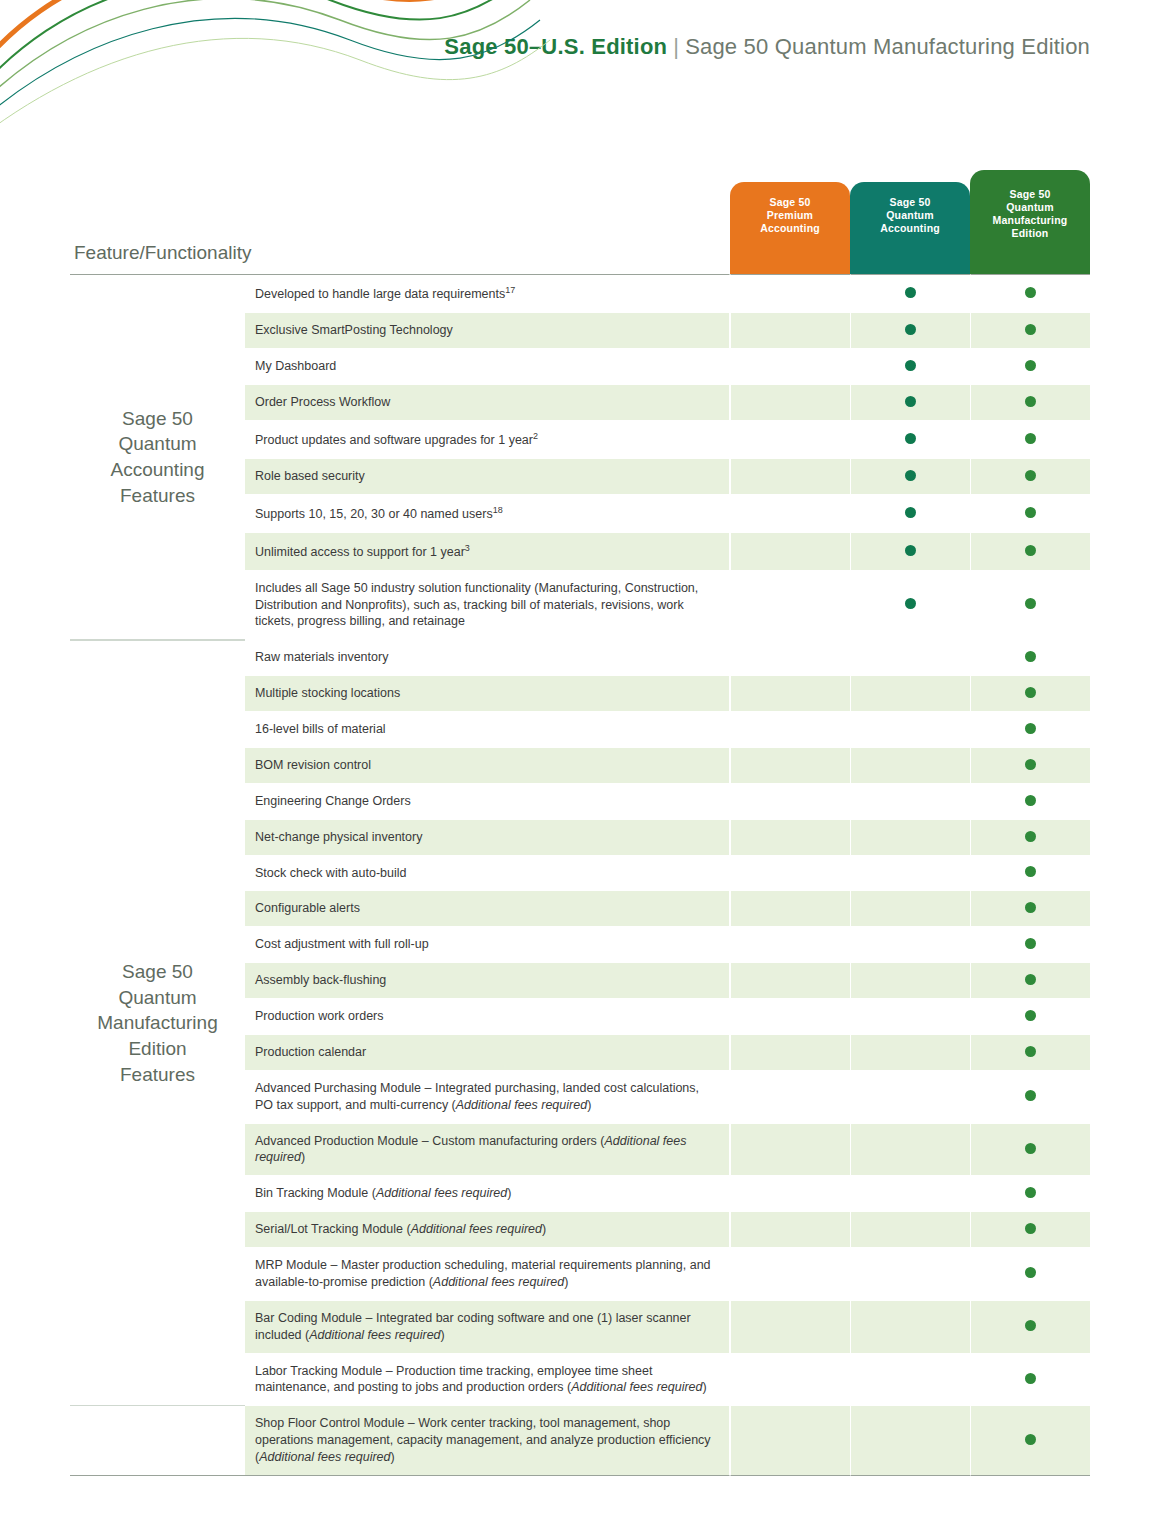Sage 50–U.S. Edition|Sage 50 Quantum Manufacturing Edition
| Feature/Functionality | Sage 50 Premium Accounting | Sage 50 Quantum Accounting | Sage 50 Quantum Manufacturing Edition |
| --- | --- | --- | --- |
| Sage 50 Quantum Accounting Features | Developed to handle large data requirements 17 | | | |
| Exclusive SmartPosting Technology | | | |
| My Dashboard | | | |
| Order Process Workflow | | | |
| Product updates and software upgrades for 1 year 2 | | | |
| Role based security | | | |
| Supports 10, 15, 20, 30 or 40 named users 18 | | | |
| Unlimited access to support for 1 year 3 | | | |
| Includes all Sage 50 industry solution functionality (Manufacturing, Construction, Distribution and Nonprofits), such as, tracking bill of materials, revisions, work tickets, progress billing, and retainage | | | |
| Sage 50 Quantum Manufacturing Edition Features | Raw materials inventory | | | |
| Multiple stocking locations | | | |
| 16-level bills of material | | | |
| BOM revision control | | | |
| Engineering Change Orders | | | |
| Net-change physical inventory | | | |
| Stock check with auto-build | | | |
| Configurable alerts | | | |
| Cost adjustment with full roll-up | | | |
| Assembly back-flushing | | | |
| Production work orders | | | |
| Production calendar | | | |
| Advanced Purchasing Module – Integrated purchasing, landed cost calculations, PO tax support, and multi-currency ( Additional fees required ) | | | |
| Advanced Production Module – Custom manufacturing orders ( Additional fees required ) | | | |
| Bin Tracking Module ( Additional fees required ) | | | |
| Serial/Lot Tracking Module ( Additional fees required ) | | | |
| MRP Module – Master production scheduling, material requirements planning, and available-to-promise prediction ( Additional fees required ) | | | |
| Bar Coding Module – Integrated bar coding software and one (1) laser scanner included ( Additional fees required ) | | | |
| Labor Tracking Module – Production time tracking, employee time sheet maintenance, and posting to jobs and production orders ( Additional fees required ) | | | |
| | Shop Floor Control Module – Work center tracking, tool management, shop operations management, capacity management, and analyze production efficiency ( Additional fees required ) | | | |